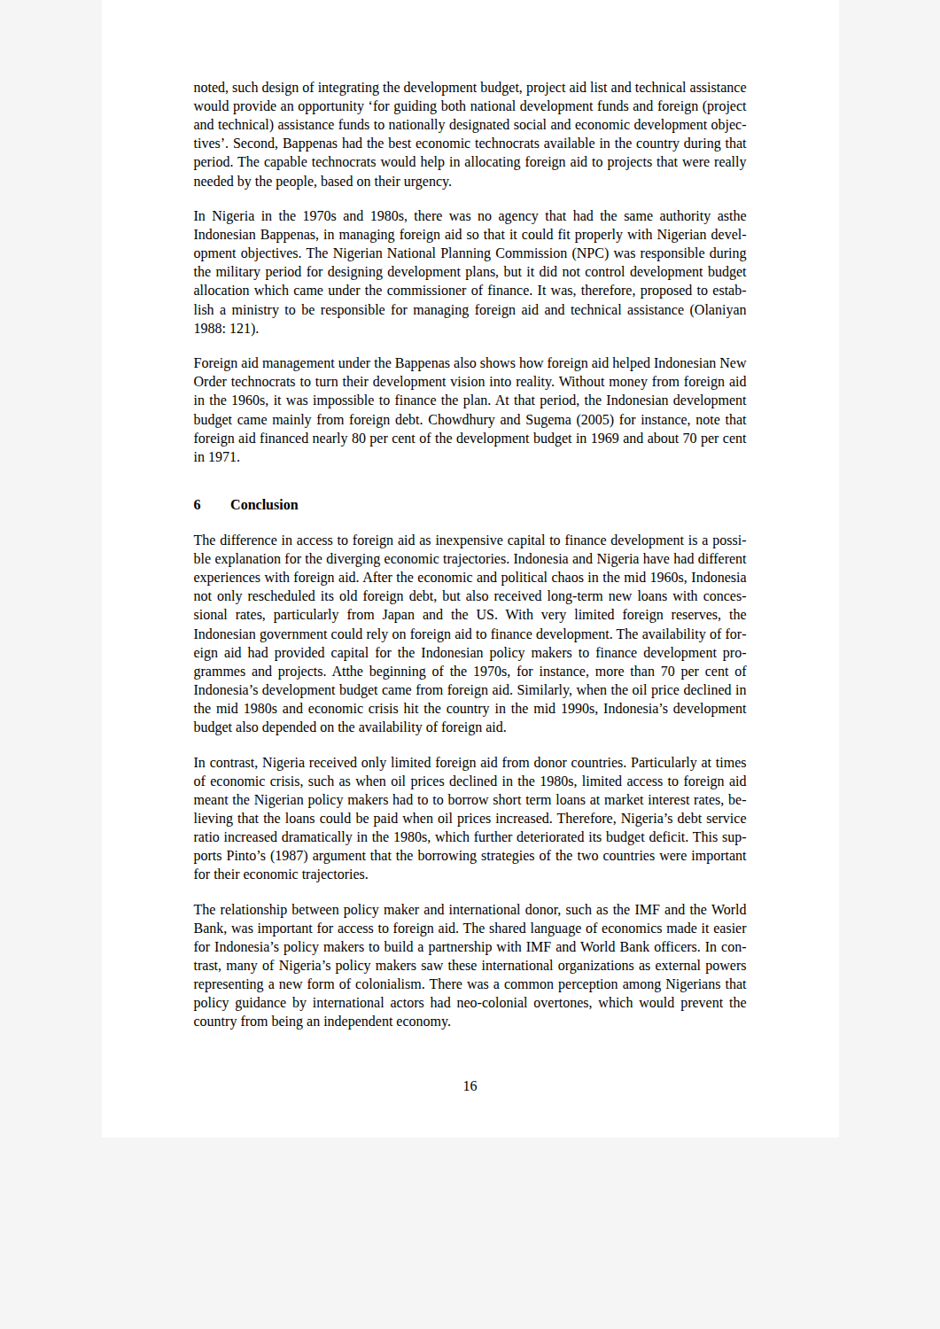noted, such design of integrating the development budget, project aid list and technical assistance would provide an opportunity ‘for guiding both national development funds and foreign (project and technical) assistance funds to nationally designated social and economic development objectives’. Second, Bappenas had the best economic technocrats available in the country during that period. The capable technocrats would help in allocating foreign aid to projects that were really needed by the people, based on their urgency.
In Nigeria in the 1970s and 1980s, there was no agency that had the same authority asthe Indonesian Bappenas, in managing foreign aid so that it could fit properly with Nigerian development objectives. The Nigerian National Planning Commission (NPC) was responsible during the military period for designing development plans, but it did not control development budget allocation which came under the commissioner of finance. It was, therefore, proposed to establish a ministry to be responsible for managing foreign aid and technical assistance (Olaniyan 1988: 121).
Foreign aid management under the Bappenas also shows how foreign aid helped Indonesian New Order technocrats to turn their development vision into reality. Without money from foreign aid in the 1960s, it was impossible to finance the plan. At that period, the Indonesian development budget came mainly from foreign debt. Chowdhury and Sugema (2005) for instance, note that foreign aid financed nearly 80 per cent of the development budget in 1969 and about 70 per cent in 1971.
6 Conclusion
The difference in access to foreign aid as inexpensive capital to finance development is a possible explanation for the diverging economic trajectories. Indonesia and Nigeria have had different experiences with foreign aid. After the economic and political chaos in the mid 1960s, Indonesia not only rescheduled its old foreign debt, but also received long-term new loans with concessional rates, particularly from Japan and the US. With very limited foreign reserves, the Indonesian government could rely on foreign aid to finance development. The availability of foreign aid had provided capital for the Indonesian policy makers to finance development programmes and projects. Atthe beginning of the 1970s, for instance, more than 70 per cent of Indonesia’s development budget came from foreign aid. Similarly, when the oil price declined in the mid 1980s and economic crisis hit the country in the mid 1990s, Indonesia’s development budget also depended on the availability of foreign aid.
In contrast, Nigeria received only limited foreign aid from donor countries. Particularly at times of economic crisis, such as when oil prices declined in the 1980s, limited access to foreign aid meant the Nigerian policy makers had to to borrow short term loans at market interest rates, believing that the loans could be paid when oil prices increased. Therefore, Nigeria’s debt service ratio increased dramatically in the 1980s, which further deteriorated its budget deficit. This supports Pinto’s (1987) argument that the borrowing strategies of the two countries were important for their economic trajectories.
The relationship between policy maker and international donor, such as the IMF and the World Bank, was important for access to foreign aid. The shared language of economics made it easier for Indonesia’s policy makers to build a partnership with IMF and World Bank officers. In contrast, many of Nigeria’s policy makers saw these international organizations as external powers representing a new form of colonialism. There was a common perception among Nigerians that policy guidance by international actors had neo-colonial overtones, which would prevent the country from being an independent economy.
16